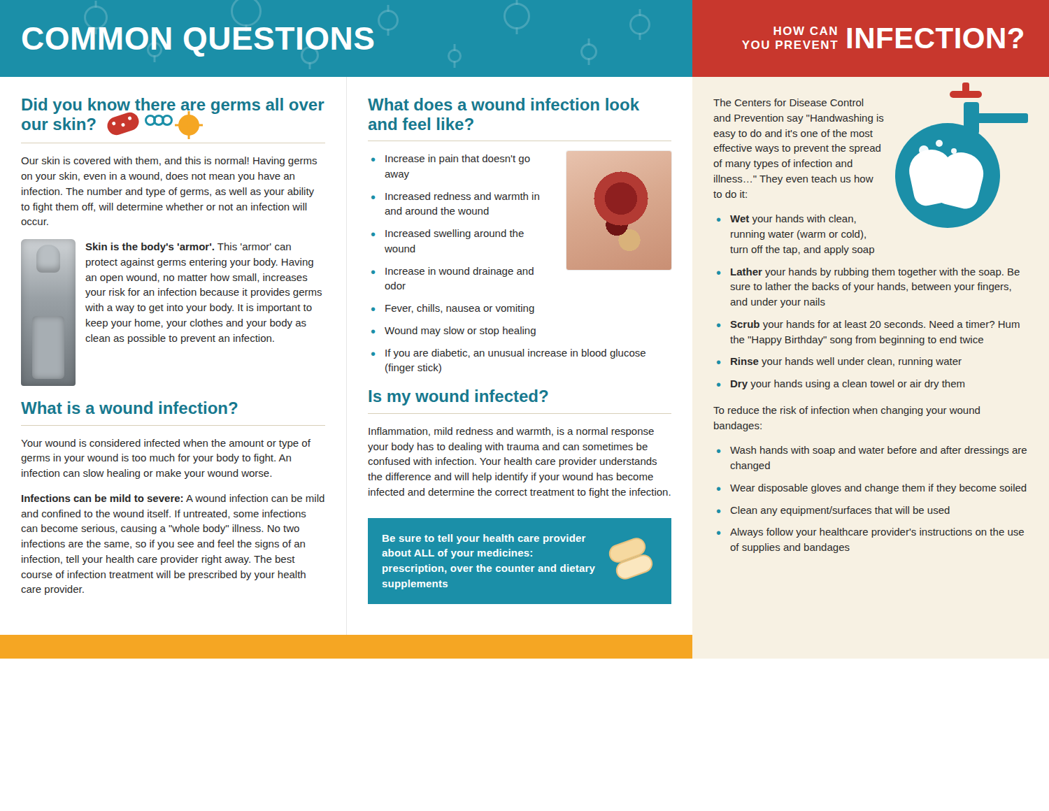Common Questions
How can
you prevent
Infection?
Did you know there are germs all over our skin?
Our skin is covered with them, and this is normal! Having germs on your skin, even in a wound, does not mean you have an infection. The number and type of germs, as well as your ability to fight them off, will determine whether or not an infection will occur.
Skin is the body's 'armor'. This 'armor' can protect against germs entering your body. Having an open wound, no matter how small, increases your risk for an infection because it provides germs with a way to get into your body. It is important to keep your home, your clothes and your body as clean as possible to prevent an infection.
What is a wound infection?
Your wound is considered infected when the amount or type of germs in your wound is too much for your body to fight. An infection can slow healing or make your wound worse.
Infections can be mild to severe: A wound infection can be mild and confined to the wound itself. If untreated, some infections can become serious, causing a "whole body" illness. No two infections are the same, so if you see and feel the signs of an infection, tell your health care provider right away. The best course of infection treatment will be prescribed by your health care provider.
What does a wound infection look and feel like?
Increase in pain that doesn't go away
Increased redness and warmth in and around the wound
Increased swelling around the wound
Increase in wound drainage and odor
Fever, chills, nausea or vomiting
Wound may slow or stop healing
If you are diabetic, an unusual increase in blood glucose (finger stick)
Is my wound infected?
Inflammation, mild redness and warmth, is a normal response your body has to dealing with trauma and can sometimes be confused with infection. Your health care provider understands the difference and will help identify if your wound has become infected and determine the correct treatment to fight the infection.
Be sure to tell your health care provider about ALL of your medicines: prescription, over the counter and dietary supplements
The Centers for Disease Control and Prevention say "Handwashing is easy to do and it's one of the most effective ways to prevent the spread of many types of infection and illness…" They even teach us how to do it:
Wet your hands with clean, running water (warm or cold), turn off the tap, and apply soap
Lather your hands by rubbing them together with the soap. Be sure to lather the backs of your hands, between your fingers, and under your nails
Scrub your hands for at least 20 seconds. Need a timer? Hum the "Happy Birthday" song from beginning to end twice
Rinse your hands well under clean, running water
Dry your hands using a clean towel or air dry them
To reduce the risk of infection when changing your wound bandages:
Wash hands with soap and water before and after dressings are changed
Wear disposable gloves and change them if they become soiled
Clean any equipment/surfaces that will be used
Always follow your healthcare provider's instructions on the use of supplies and bandages